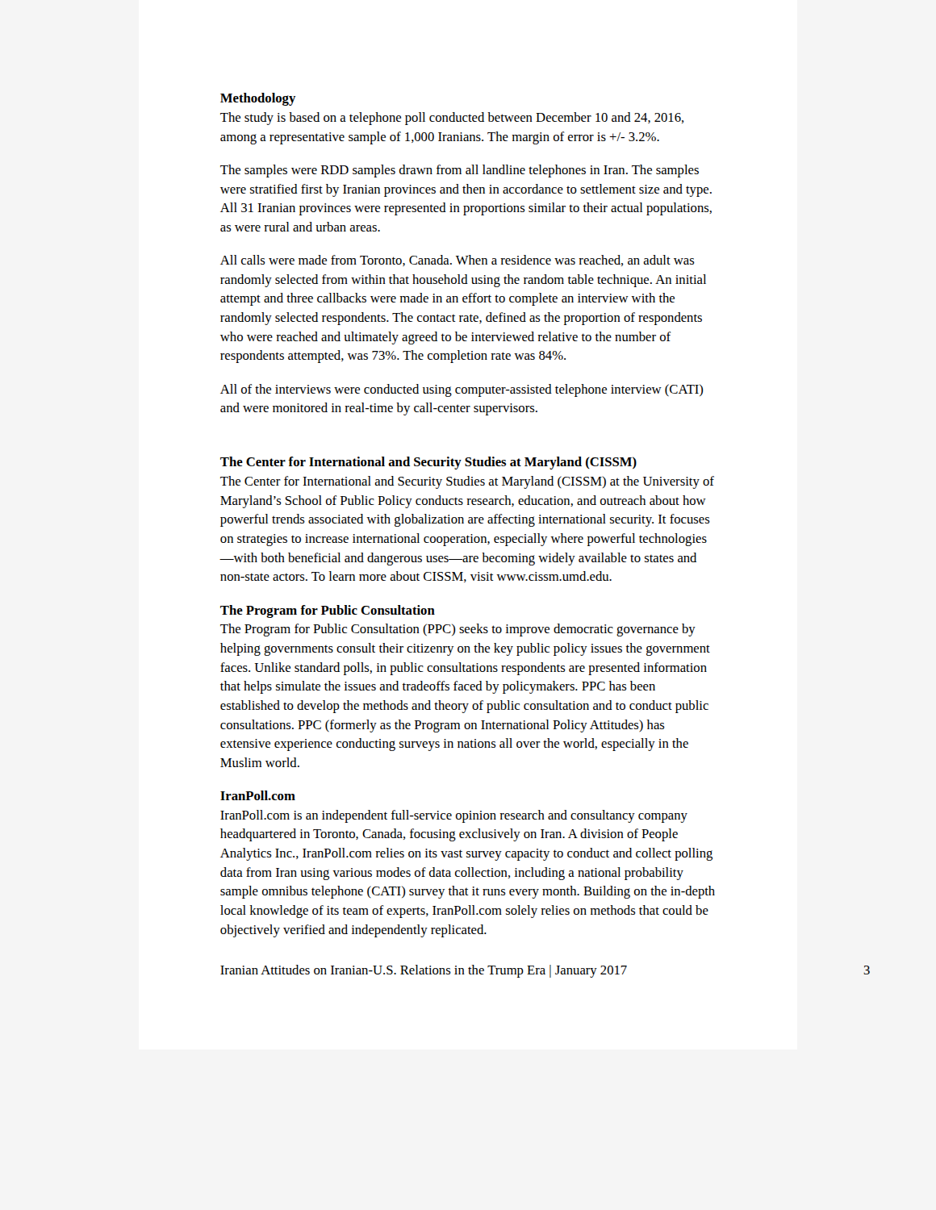Methodology
The study is based on a telephone poll conducted between December 10 and 24, 2016, among a representative sample of 1,000 Iranians. The margin of error is +/- 3.2%.
The samples were RDD samples drawn from all landline telephones in Iran. The samples were stratified first by Iranian provinces and then in accordance to settlement size and type. All 31 Iranian provinces were represented in proportions similar to their actual populations, as were rural and urban areas.
All calls were made from Toronto, Canada. When a residence was reached, an adult was randomly selected from within that household using the random table technique. An initial attempt and three callbacks were made in an effort to complete an interview with the randomly selected respondents. The contact rate, defined as the proportion of respondents who were reached and ultimately agreed to be interviewed relative to the number of respondents attempted, was 73%. The completion rate was 84%.
All of the interviews were conducted using computer-assisted telephone interview (CATI) and were monitored in real-time by call-center supervisors.
The Center for International and Security Studies at Maryland (CISSM)
The Center for International and Security Studies at Maryland (CISSM) at the University of Maryland’s School of Public Policy conducts research, education, and outreach about how powerful trends associated with globalization are affecting international security. It focuses on strategies to increase international cooperation, especially where powerful technologies—with both beneficial and dangerous uses—are becoming widely available to states and non-state actors. To learn more about CISSM, visit www.cissm.umd.edu.
The Program for Public Consultation
The Program for Public Consultation (PPC) seeks to improve democratic governance by helping governments consult their citizenry on the key public policy issues the government faces. Unlike standard polls, in public consultations respondents are presented information that helps simulate the issues and tradeoffs faced by policymakers. PPC has been established to develop the methods and theory of public consultation and to conduct public consultations. PPC (formerly as the Program on International Policy Attitudes) has extensive experience conducting surveys in nations all over the world, especially in the Muslim world.
IranPoll.com
IranPoll.com is an independent full-service opinion research and consultancy company headquartered in Toronto, Canada, focusing exclusively on Iran. A division of People Analytics Inc., IranPoll.com relies on its vast survey capacity to conduct and collect polling data from Iran using various modes of data collection, including a national probability sample omnibus telephone (CATI) survey that it runs every month. Building on the in-depth local knowledge of its team of experts, IranPoll.com solely relies on methods that could be objectively verified and independently replicated.
Iranian Attitudes on Iranian-U.S. Relations in the Trump Era | January 2017 3